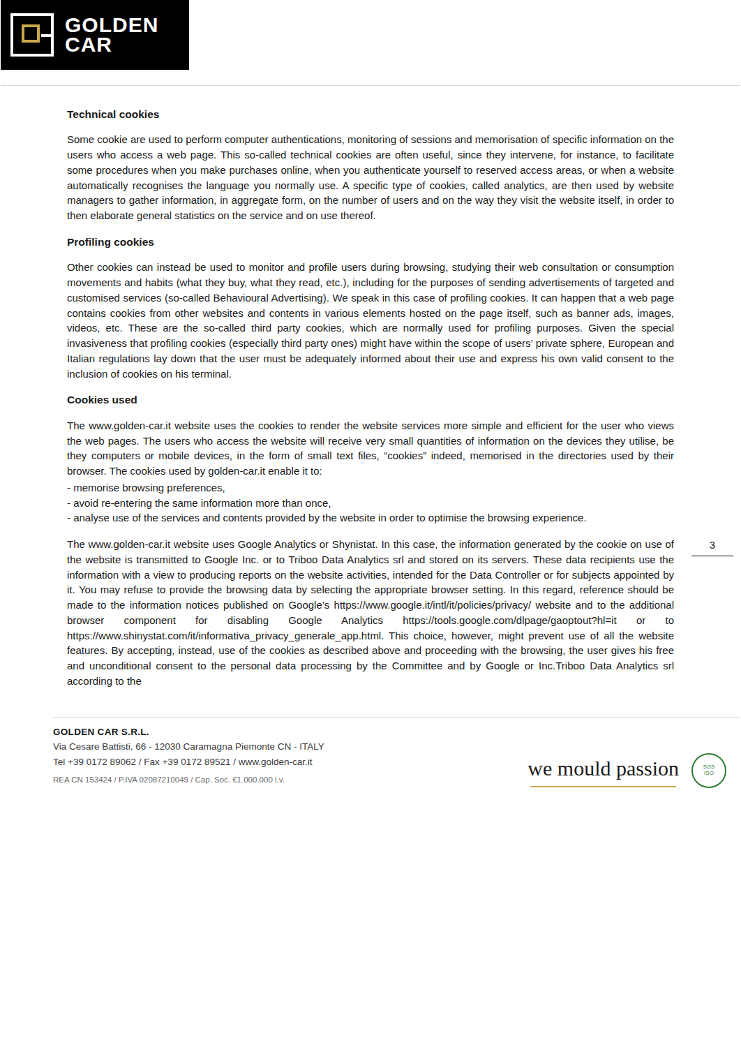GOLDEN CAR
Technical cookies
Some cookie are used to perform computer authentications, monitoring of sessions and memorisation of specific information on the users who access a web page. This so-called technical cookies are often useful, since they intervene, for instance, to facilitate some procedures when you make purchases online, when you authenticate yourself to reserved access areas, or when a website automatically recognises the language you normally use. A specific type of cookies, called analytics, are then used by website managers to gather information, in aggregate form, on the number of users and on the way they visit the website itself, in order to then elaborate general statistics on the service and on use thereof.
Profiling cookies
Other cookies can instead be used to monitor and profile users during browsing, studying their web consultation or consumption movements and habits (what they buy, what they read, etc.), including for the purposes of sending advertisements of targeted and customised services (so-called Behavioural Advertising). We speak in this case of profiling cookies. It can happen that a web page contains cookies from other websites and contents in various elements hosted on the page itself, such as banner ads, images, videos, etc. These are the so-called third party cookies, which are normally used for profiling purposes. Given the special invasiveness that profiling cookies (especially third party ones) might have within the scope of users’ private sphere, European and Italian regulations lay down that the user must be adequately informed about their use and express his own valid consent to the inclusion of cookies on his terminal.
Cookies used
The www.golden-car.it website uses the cookies to render the website services more simple and efficient for the user who views the web pages. The users who access the website will receive very small quantities of information on the devices they utilise, be they computers or mobile devices, in the form of small text files, “cookies” indeed, memorised in the directories used by their browser. The cookies used by golden-car.it enable it to:
- memorise browsing preferences,
- avoid re-entering the same information more than once,
- analyse use of the services and contents provided by the website in order to optimise the browsing experience.
The www.golden-car.it website uses Google Analytics or Shynistat. In this case, the information generated by the cookie on use of the website is transmitted to Google Inc. or to Triboo Data Analytics srl and stored on its servers. These data recipients use the information with a view to producing reports on the website activities, intended for the Data Controller or for subjects appointed by it. You may refuse to provide the browsing data by selecting the appropriate browser setting. In this regard, reference should be made to the information notices published on Google’s https://www.google.it/intl/it/policies/privacy/ website and to the additional browser component for disabling Google Analytics https://tools.google.com/dlpage/gaoptout?hl=it or to https://www.shinystat.com/it/informativa_privacy_generale_app.html. This choice, however, might prevent use of all the website features. By accepting, instead, use of the cookies as described above and proceeding with the browsing, the user gives his free and unconditional consent to the personal data processing by the Committee and by Google or Inc.Triboo Data Analytics srl according to the
3
GOLDEN CAR S.R.L.
Via Cesare Battisti, 66 - 12030 Caramagna Piemonte CN - ITALY
Tel +39 0172 89062 / Fax +39 0172 89521 / www.golden-car.it
REA CN 153424 / P.IVA 02087210049 / Cap. Soc. €1.000.000 i.v.
we mould passion
SGS
ISO